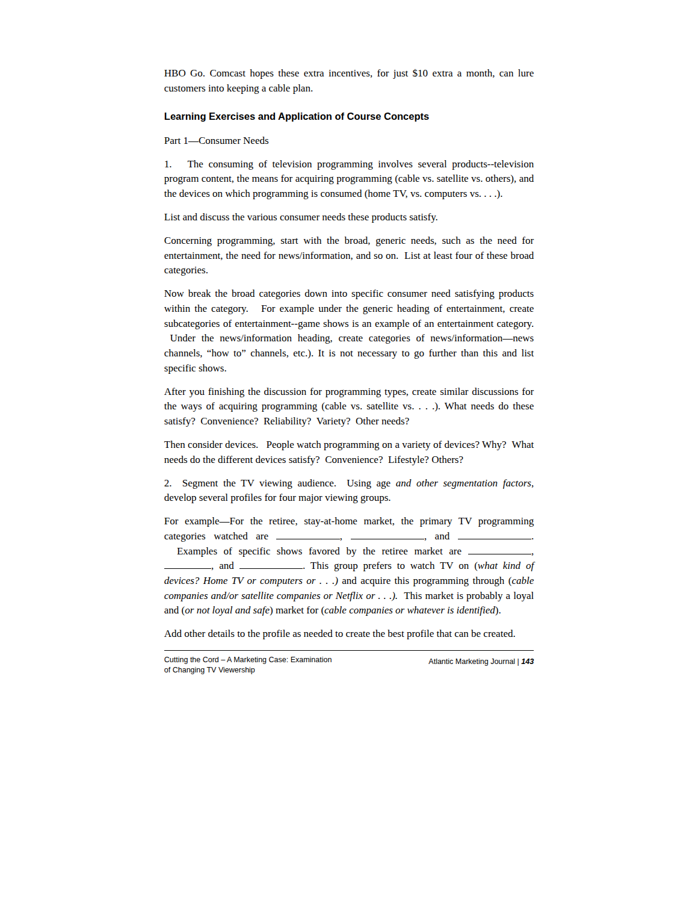HBO Go. Comcast hopes these extra incentives, for just $10 extra a month, can lure customers into keeping a cable plan.
Learning Exercises and Application of Course Concepts
Part 1—Consumer Needs
1. The consuming of television programming involves several products--television program content, the means for acquiring programming (cable vs. satellite vs. others), and the devices on which programming is consumed (home TV, vs. computers vs. . . .).
List and discuss the various consumer needs these products satisfy.
Concerning programming, start with the broad, generic needs, such as the need for entertainment, the need for news/information, and so on. List at least four of these broad categories.
Now break the broad categories down into specific consumer need satisfying products within the category. For example under the generic heading of entertainment, create subcategories of entertainment--game shows is an example of an entertainment category. Under the news/information heading, create categories of news/information—news channels, “how to” channels, etc.). It is not necessary to go further than this and list specific shows.
After you finishing the discussion for programming types, create similar discussions for the ways of acquiring programming (cable vs. satellite vs. . . .). What needs do these satisfy? Convenience? Reliability? Variety? Other needs?
Then consider devices. People watch programming on a variety of devices? Why? What needs do the different devices satisfy? Convenience? Lifestyle? Others?
2. Segment the TV viewing audience. Using age and other segmentation factors, develop several profiles for four major viewing groups.
For example—For the retiree, stay-at-home market, the primary TV programming categories watched are , , and . Examples of specific shows favored by the retiree market are , , and . This group prefers to watch TV on (what kind of devices? Home TV or computers or . . .) and acquire this programming through (cable companies and/or satellite companies or Netflix or . . .). This market is probably a loyal and (or not loyal and safe) market for (cable companies or whatever is identified).
Add other details to the profile as needed to create the best profile that can be created.
Cutting the Cord – A Marketing Case: Examination
of Changing TV Viewership
Atlantic Marketing Journal | 143